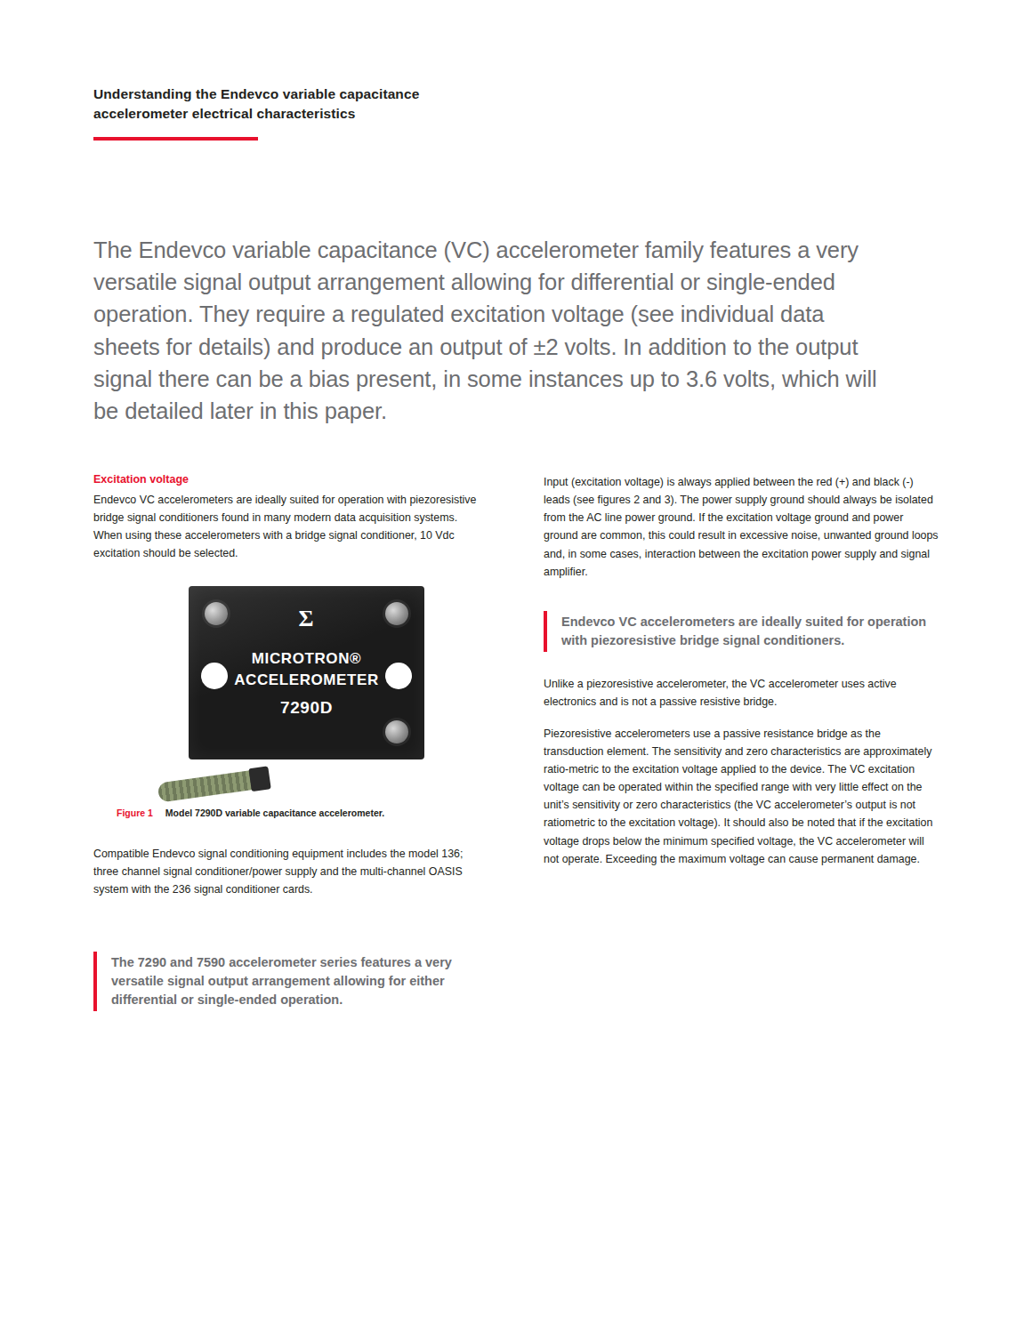Understanding the Endevco variable capacitance
accelerometer electrical characteristics
The Endevco variable capacitance (VC) accelerometer family features a very versatile signal output arrangement allowing for differential or single-ended operation. They require a regulated excitation voltage (see individual data sheets for details) and produce an output of ±2 volts. In addition to the output signal there can be a bias present, in some instances up to 3.6 volts, which will be detailed later in this paper.
Excitation voltage
Endevco VC accelerometers are ideally suited for operation with piezoresistive bridge signal conditioners found in many modern data acquisition systems. When using these accelerometers with a bridge signal conditioner, 10 Vdc excitation should be selected.
Σ
MICROTRON®
ACCELEROMETER
7290D
Figure 1 Model 7290D variable capacitance accelerometer.
Compatible Endevco signal conditioning equipment includes the model 136; three channel signal conditioner/power supply and the multi-channel OASIS system with the 236 signal conditioner cards.
The 7290 and 7590 accelerometer series features a very versatile signal output arrangement allowing for either differential or single-ended operation.
Input (excitation voltage) is always applied between the red (+) and black (-) leads (see figures 2 and 3). The power supply ground should always be isolated from the AC line power ground. If the excitation voltage ground and power ground are common, this could result in excessive noise, unwanted ground loops and, in some cases, interaction between the excitation power supply and signal amplifier.
Endevco VC accelerometers are ideally suited for operation with piezoresistive bridge signal conditioners.
Unlike a piezoresistive accelerometer, the VC accelerometer uses active electronics and is not a passive resistive bridge.
Piezoresistive accelerometers use a passive resistance bridge as the transduction element. The sensitivity and zero characteristics are approximately ratio-metric to the excitation voltage applied to the device. The VC excitation voltage can be operated within the specified range with very little effect on the unit’s sensitivity or zero characteristics (the VC accelerometer’s output is not ratiometric to the excitation voltage). It should also be noted that if the excitation voltage drops below the minimum specified voltage, the VC accelerometer will not operate. Exceeding the maximum voltage can cause permanent damage.